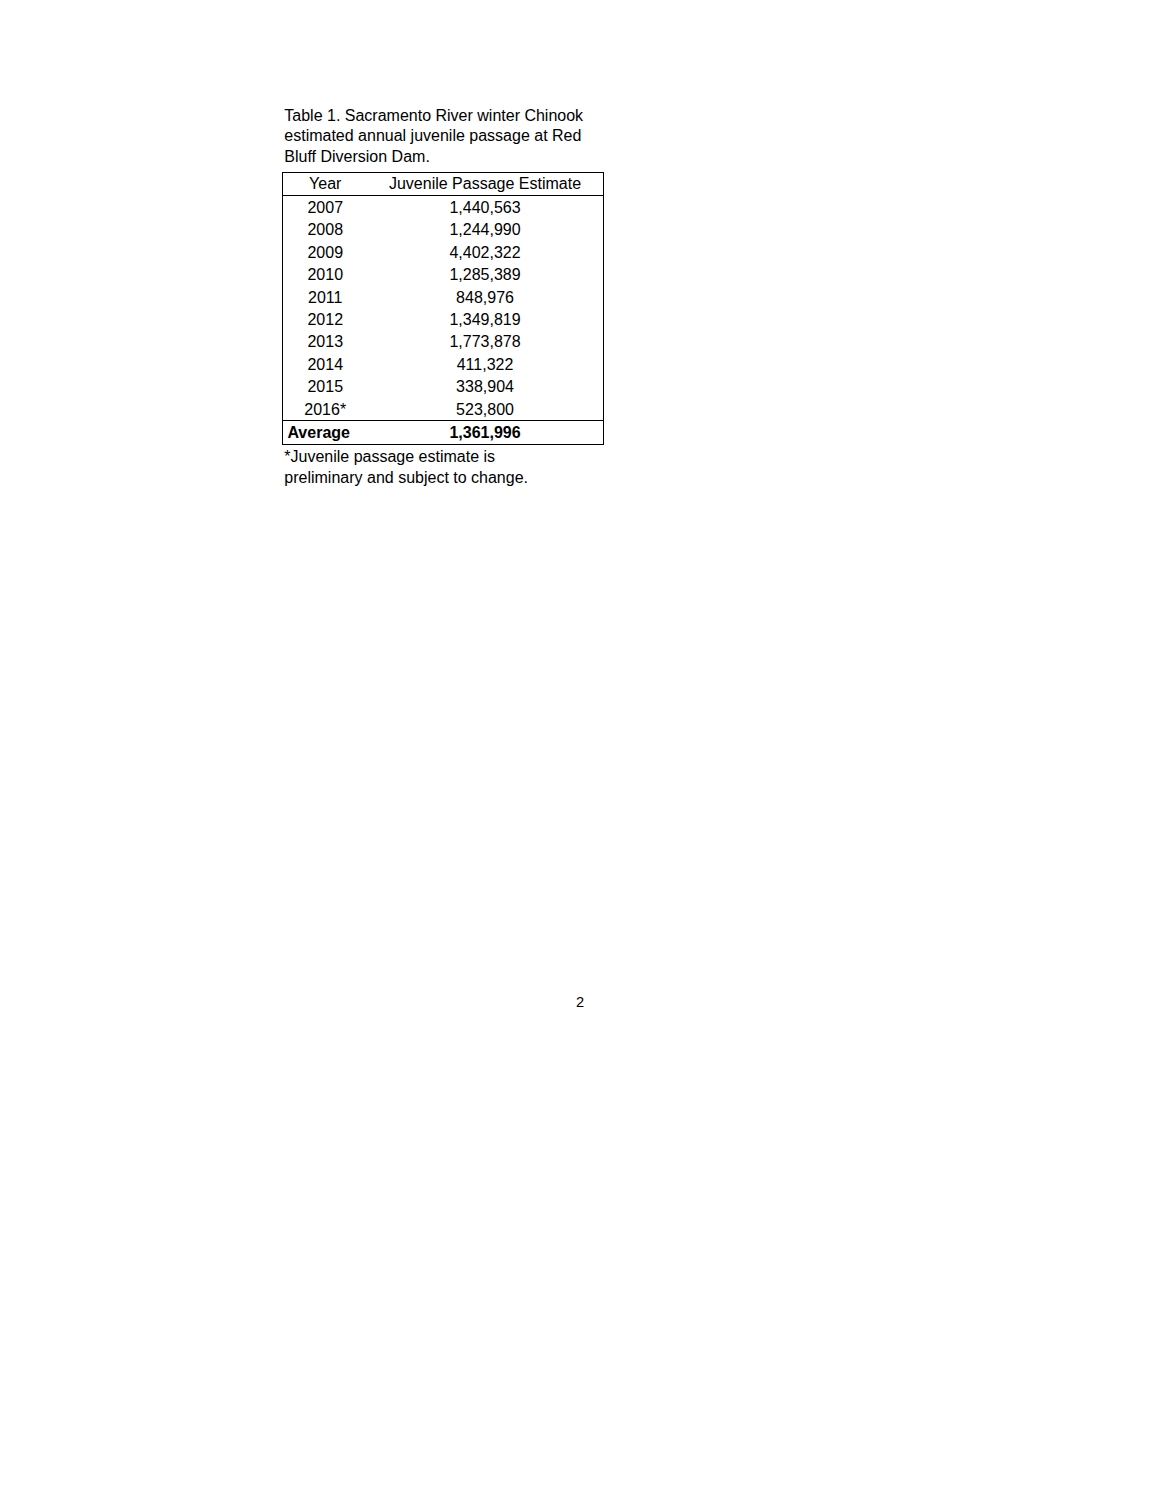Table 1. Sacramento River winter Chinook estimated annual juvenile passage at Red Bluff Diversion Dam.
| Year | Juvenile Passage Estimate |
| --- | --- |
| 2007 | 1,440,563 |
| 2008 | 1,244,990 |
| 2009 | 4,402,322 |
| 2010 | 1,285,389 |
| 2011 | 848,976 |
| 2012 | 1,349,819 |
| 2013 | 1,773,878 |
| 2014 | 411,322 |
| 2015 | 338,904 |
| 2016* | 523,800 |
| Average | 1,361,996 |
*Juvenile passage estimate is preliminary and subject to change.
2